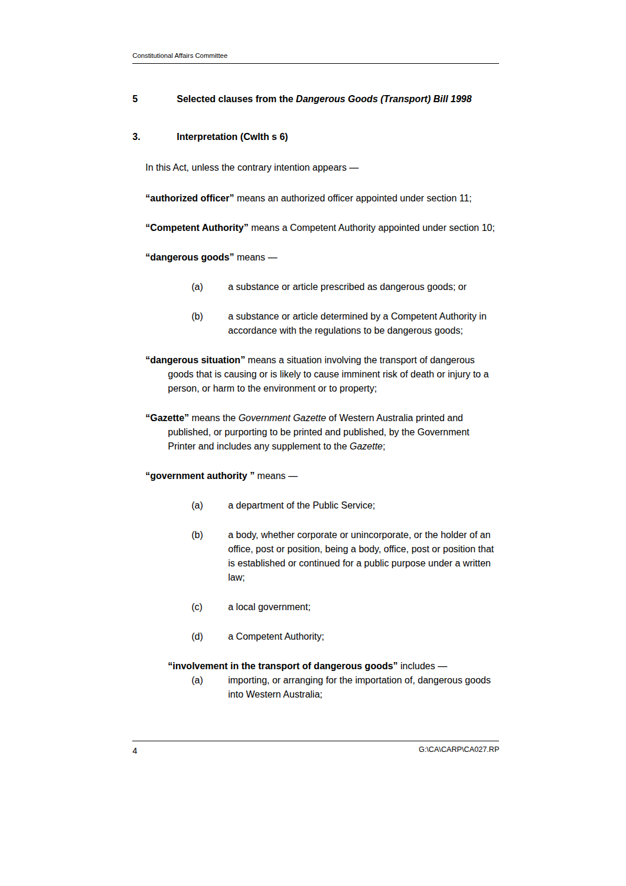Constitutional Affairs Committee
5 Selected clauses from the Dangerous Goods (Transport) Bill 1998
3. Interpretation (Cwlth s 6)
In this Act, unless the contrary intention appears —
“authorized officer” means an authorized officer appointed under section 11;
“Competent Authority” means a Competent Authority appointed under section 10;
“dangerous goods” means —
(a) a substance or article prescribed as dangerous goods; or
(b) a substance or article determined by a Competent Authority in accordance with the regulations to be dangerous goods;
“dangerous situation” means a situation involving the transport of dangerous goods that is causing or is likely to cause imminent risk of death or injury to a person, or harm to the environment or to property;
“Gazette” means the Government Gazette of Western Australia printed and published, or purporting to be printed and published, by the Government Printer and includes any supplement to the Gazette;
“government authority ” means —
(a) a department of the Public Service;
(b) a body, whether corporate or unincorporate, or the holder of an office, post or position, being a body, office, post or position that is established or continued for a public purpose under a written law;
(c) a local government;
(d) a Competent Authority;
“involvement in the transport of dangerous goods” includes —
(a) importing, or arranging for the importation of, dangerous goods into Western Australia;
4 G:\CA\CARP\CA027.RP